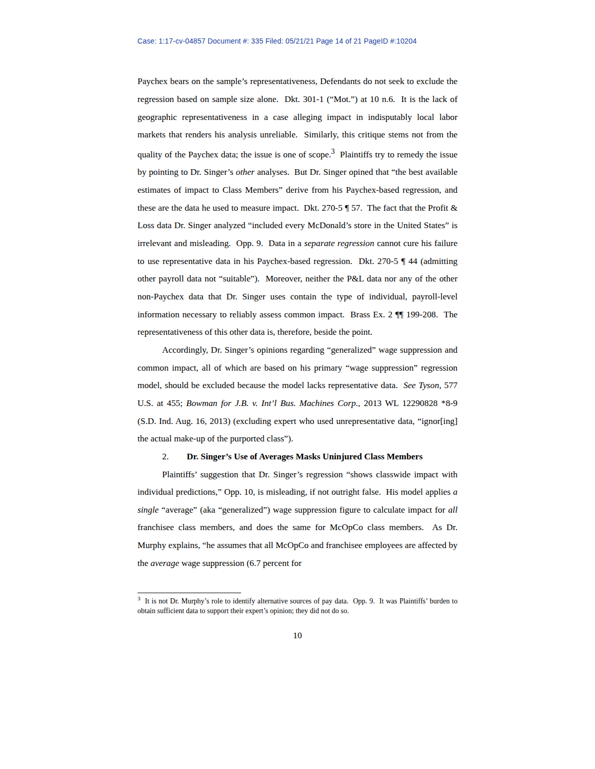Case: 1:17-cv-04857 Document #: 335 Filed: 05/21/21 Page 14 of 21 PageID #:10204
Paychex bears on the sample’s representativeness, Defendants do not seek to exclude the regression based on sample size alone. Dkt. 301-1 (“Mot.”) at 10 n.6. It is the lack of geographic representativeness in a case alleging impact in indisputably local labor markets that renders his analysis unreliable. Similarly, this critique stems not from the quality of the Paychex data; the issue is one of scope.3 Plaintiffs try to remedy the issue by pointing to Dr. Singer’s other analyses. But Dr. Singer opined that “the best available estimates of impact to Class Members” derive from his Paychex-based regression, and these are the data he used to measure impact. Dkt. 270-5 ¶ 57. The fact that the Profit & Loss data Dr. Singer analyzed “included every McDonald’s store in the United States” is irrelevant and misleading. Opp. 9. Data in a separate regression cannot cure his failure to use representative data in his Paychex-based regression. Dkt. 270-5 ¶ 44 (admitting other payroll data not “suitable”). Moreover, neither the P&L data nor any of the other non-Paychex data that Dr. Singer uses contain the type of individual, payroll-level information necessary to reliably assess common impact. Brass Ex. 2 ¶¶ 199-208. The representativeness of this other data is, therefore, beside the point.
Accordingly, Dr. Singer’s opinions regarding “generalized” wage suppression and common impact, all of which are based on his primary “wage suppression” regression model, should be excluded because the model lacks representative data. See Tyson, 577 U.S. at 455; Bowman for J.B. v. Int’l Bus. Machines Corp., 2013 WL 12290828 *8-9 (S.D. Ind. Aug. 16, 2013) (excluding expert who used unrepresentative data, “ignor[ing] the actual make-up of the purported class”).
2. Dr. Singer’s Use of Averages Masks Uninjured Class Members
Plaintiffs’ suggestion that Dr. Singer’s regression “shows classwide impact with individual predictions,” Opp. 10, is misleading, if not outright false. His model applies a single “average” (aka “generalized”) wage suppression figure to calculate impact for all franchisee class members, and does the same for McOpCo class members. As Dr. Murphy explains, “he assumes that all McOpCo and franchisee employees are affected by the average wage suppression (6.7 percent for
3 It is not Dr. Murphy’s role to identify alternative sources of pay data. Opp. 9. It was Plaintiffs’ burden to obtain sufficient data to support their expert’s opinion; they did not do so.
10